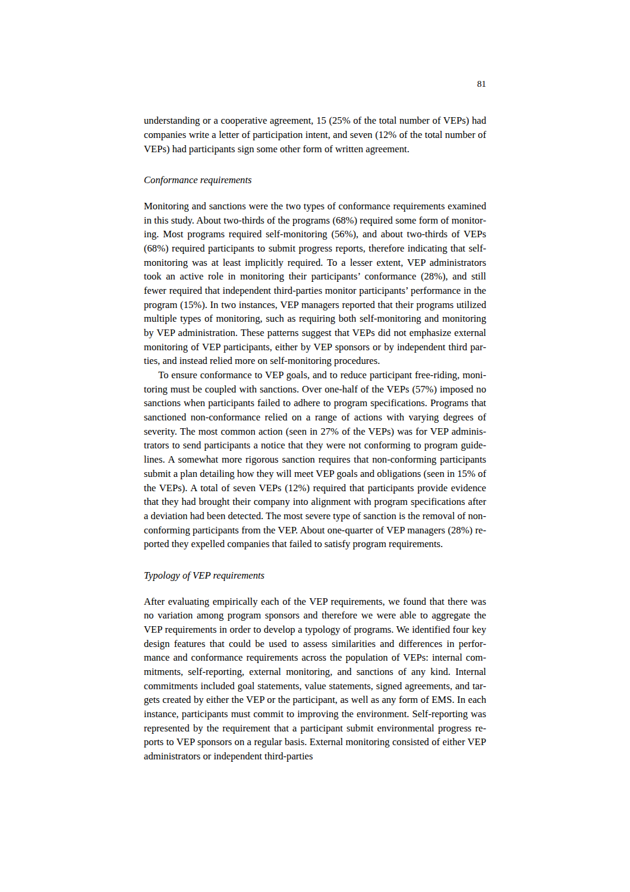81
understanding or a cooperative agreement, 15 (25% of the total number of VEPs) had companies write a letter of participation intent, and seven (12% of the total number of VEPs) had participants sign some other form of written agreement.
Conformance requirements
Monitoring and sanctions were the two types of conformance requirements examined in this study. About two-thirds of the programs (68%) required some form of monitoring. Most programs required self-monitoring (56%), and about two-thirds of VEPs (68%) required participants to submit progress reports, therefore indicating that self-monitoring was at least implicitly required. To a lesser extent, VEP administrators took an active role in monitoring their participants’ conformance (28%), and still fewer required that independent third-parties monitor participants’ performance in the program (15%). In two instances, VEP managers reported that their programs utilized multiple types of monitoring, such as requiring both self-monitoring and monitoring by VEP administration. These patterns suggest that VEPs did not emphasize external monitoring of VEP participants, either by VEP sponsors or by independent third parties, and instead relied more on self-monitoring procedures.
To ensure conformance to VEP goals, and to reduce participant free-riding, monitoring must be coupled with sanctions. Over one-half of the VEPs (57%) imposed no sanctions when participants failed to adhere to program specifications. Programs that sanctioned non-conformance relied on a range of actions with varying degrees of severity. The most common action (seen in 27% of the VEPs) was for VEP administrators to send participants a notice that they were not conforming to program guidelines. A somewhat more rigorous sanction requires that non-conforming participants submit a plan detailing how they will meet VEP goals and obligations (seen in 15% of the VEPs). A total of seven VEPs (12%) required that participants provide evidence that they had brought their company into alignment with program specifications after a deviation had been detected. The most severe type of sanction is the removal of non-conforming participants from the VEP. About one-quarter of VEP managers (28%) reported they expelled companies that failed to satisfy program requirements.
Typology of VEP requirements
After evaluating empirically each of the VEP requirements, we found that there was no variation among program sponsors and therefore we were able to aggregate the VEP requirements in order to develop a typology of programs. We identified four key design features that could be used to assess similarities and differences in performance and conformance requirements across the population of VEPs: internal commitments, self-reporting, external monitoring, and sanctions of any kind. Internal commitments included goal statements, value statements, signed agreements, and targets created by either the VEP or the participant, as well as any form of EMS. In each instance, participants must commit to improving the environment. Self-reporting was represented by the requirement that a participant submit environmental progress reports to VEP sponsors on a regular basis. External monitoring consisted of either VEP administrators or independent third-parties